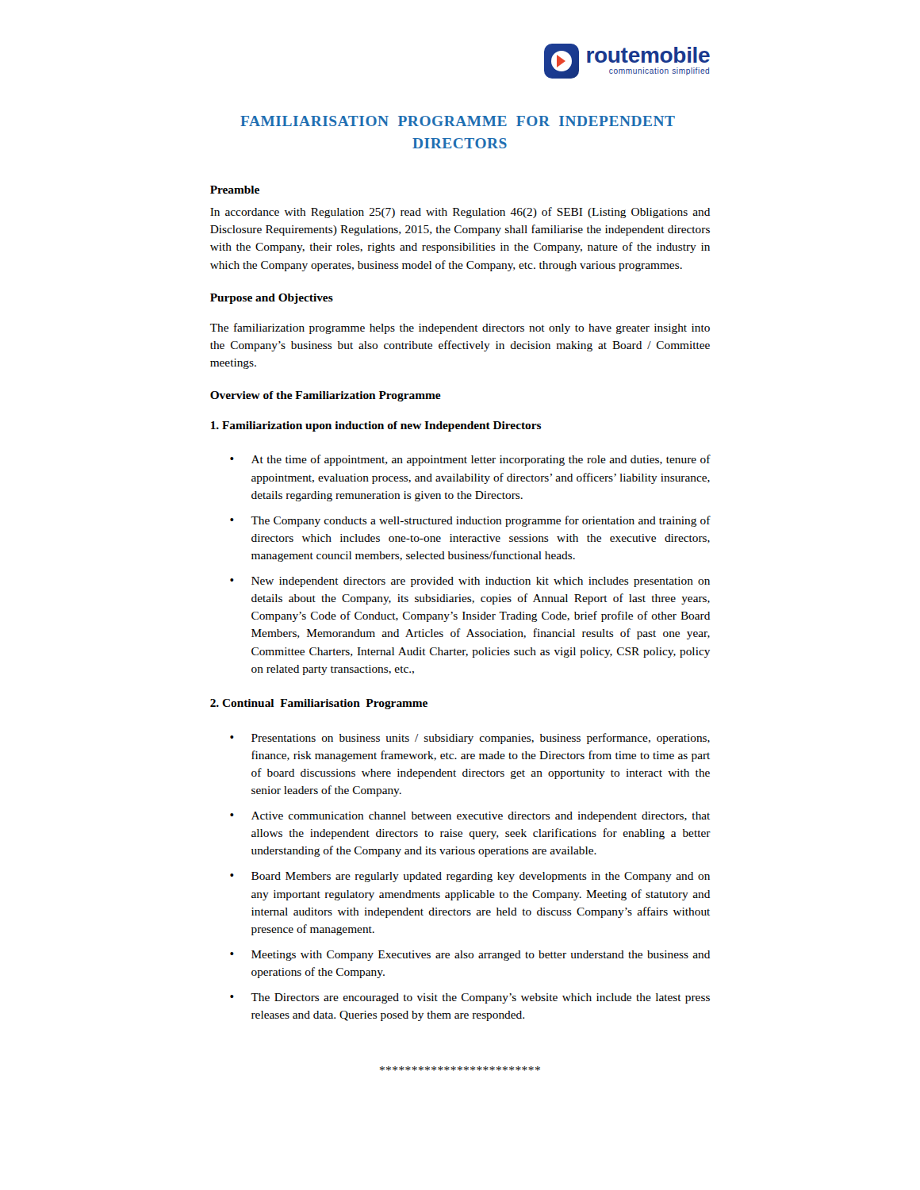route mobile communication simplified
FAMILIARISATION PROGRAMME FOR INDEPENDENT DIRECTORS
Preamble
In accordance with Regulation 25(7) read with Regulation 46(2) of SEBI (Listing Obligations and Disclosure Requirements) Regulations, 2015, the Company shall familiarise the independent directors with the Company, their roles, rights and responsibilities in the Company, nature of the industry in which the Company operates, business model of the Company, etc. through various programmes.
Purpose and Objectives
The familiarization programme helps the independent directors not only to have greater insight into the Company’s business but also contribute effectively in decision making at Board / Committee meetings.
Overview of the Familiarization Programme
1. Familiarization upon induction of new Independent Directors
At the time of appointment, an appointment letter incorporating the role and duties, tenure of appointment, evaluation process, and availability of directors’ and officers’ liability insurance, details regarding remuneration is given to the Directors.
The Company conducts a well-structured induction programme for orientation and training of directors which includes one-to-one interactive sessions with the executive directors, management council members, selected business/functional heads.
New independent directors are provided with induction kit which includes presentation on details about the Company, its subsidiaries, copies of Annual Report of last three years, Company’s Code of Conduct, Company’s Insider Trading Code, brief profile of other Board Members, Memorandum and Articles of Association, financial results of past one year, Committee Charters, Internal Audit Charter, policies such as vigil policy, CSR policy, policy on related party transactions, etc.,
2. Continual Familiarisation Programme
Presentations on business units / subsidiary companies, business performance, operations, finance, risk management framework, etc. are made to the Directors from time to time as part of board discussions where independent directors get an opportunity to interact with the senior leaders of the Company.
Active communication channel between executive directors and independent directors, that allows the independent directors to raise query, seek clarifications for enabling a better understanding of the Company and its various operations are available.
Board Members are regularly updated regarding key developments in the Company and on any important regulatory amendments applicable to the Company. Meeting of statutory and internal auditors with independent directors are held to discuss Company’s affairs without presence of management.
Meetings with Company Executives are also arranged to better understand the business and operations of the Company.
The Directors are encouraged to visit the Company’s website which include the latest press releases and data. Queries posed by them are responded.
*************************